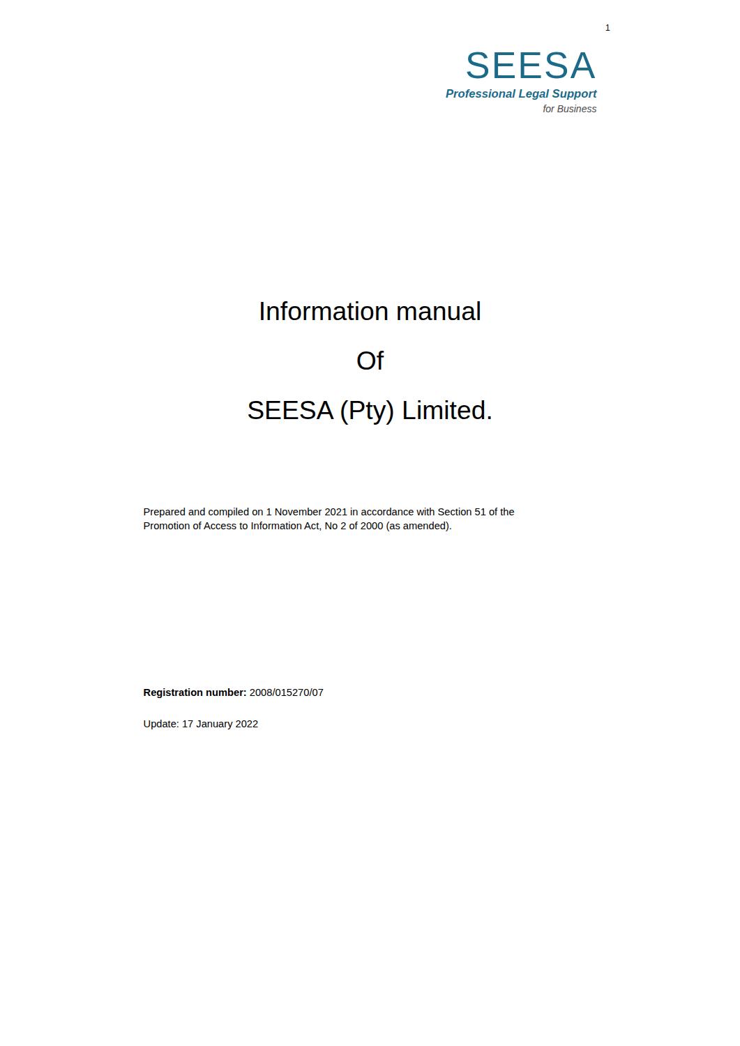1
SEESA
Professional Legal Support
for Business
Information manual
Of
SEESA (Pty) Limited.
Prepared and compiled on 1 November 2021 in accordance with Section 51 of the Promotion of Access to Information Act, No 2 of 2000 (as amended).
Registration number: 2008/015270/07
Update: 17 January 2022